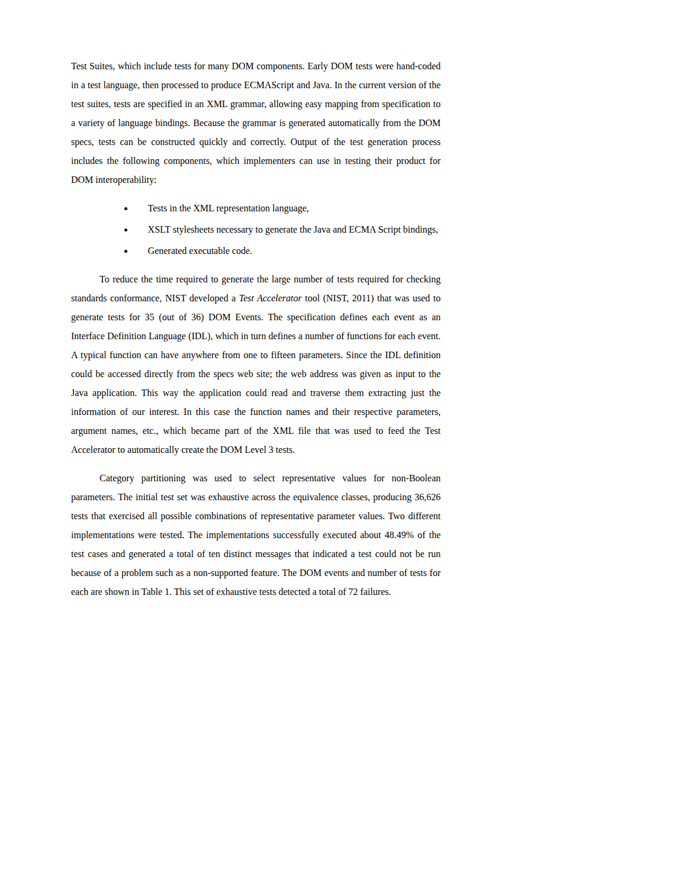Test Suites, which include tests for many DOM components. Early DOM tests were hand-coded in a test language, then processed to produce ECMAScript and Java. In the current version of the test suites, tests are specified in an XML grammar, allowing easy mapping from specification to a variety of language bindings. Because the grammar is generated automatically from the DOM specs, tests can be constructed quickly and correctly. Output of the test generation process includes the following components, which implementers can use in testing their product for DOM interoperability:
Tests in the XML representation language,
XSLT stylesheets necessary to generate the Java and ECMA Script bindings,
Generated executable code.
To reduce the time required to generate the large number of tests required for checking standards conformance, NIST developed a Test Accelerator tool (NIST, 2011) that was used to generate tests for 35 (out of 36) DOM Events. The specification defines each event as an Interface Definition Language (IDL), which in turn defines a number of functions for each event. A typical function can have anywhere from one to fifteen parameters. Since the IDL definition could be accessed directly from the specs web site; the web address was given as input to the Java application. This way the application could read and traverse them extracting just the information of our interest. In this case the function names and their respective parameters, argument names, etc., which became part of the XML file that was used to feed the Test Accelerator to automatically create the DOM Level 3 tests.
Category partitioning was used to select representative values for non-Boolean parameters. The initial test set was exhaustive across the equivalence classes, producing 36,626 tests that exercised all possible combinations of representative parameter values. Two different implementations were tested. The implementations successfully executed about 48.49% of the test cases and generated a total of ten distinct messages that indicated a test could not be run because of a problem such as a non-supported feature. The DOM events and number of tests for each are shown in Table 1. This set of exhaustive tests detected a total of 72 failures.